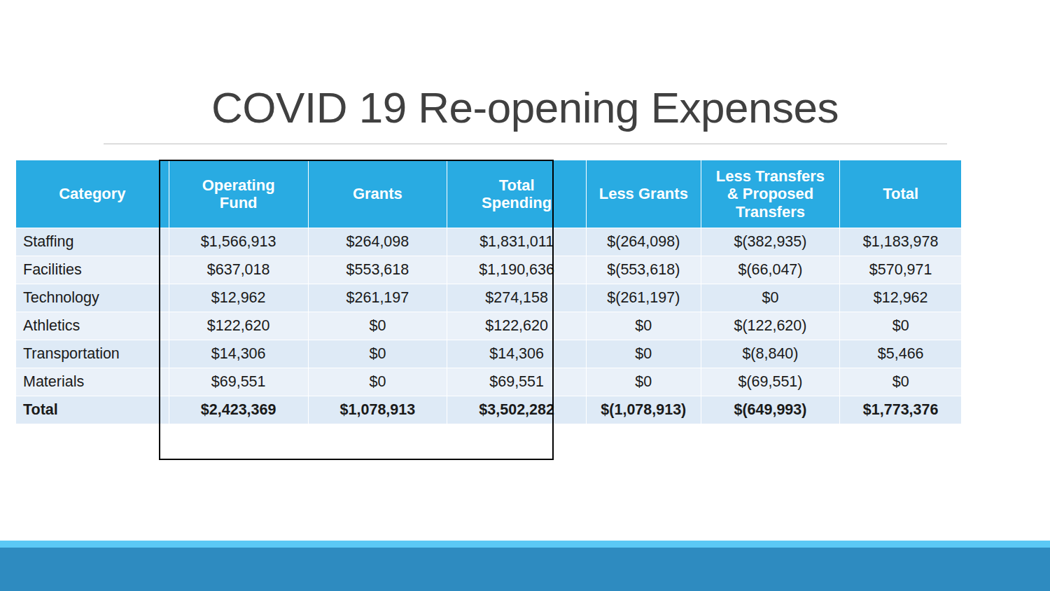COVID 19 Re-opening Expenses
| Category | Operating Fund | Grants | Total Spending | Less Grants | Less Transfers & Proposed Transfers | Total |
| --- | --- | --- | --- | --- | --- | --- |
| Staffing | $1,566,913 | $264,098 | $1,831,011 | $(264,098) | $(382,935) | $1,183,978 |
| Facilities | $637,018 | $553,618 | $1,190,636 | $(553,618) | $(66,047) | $570,971 |
| Technology | $12,962 | $261,197 | $274,158 | $(261,197) | $0 | $12,962 |
| Athletics | $122,620 | $0 | $122,620 | $0 | $(122,620) | $0 |
| Transportation | $14,306 | $0 | $14,306 | $0 | $(8,840) | $5,466 |
| Materials | $69,551 | $0 | $69,551 | $0 | $(69,551) | $0 |
| Total | $2,423,369 | $1,078,913 | $3,502,282 | $(1,078,913) | $(649,993) | $1,773,376 |